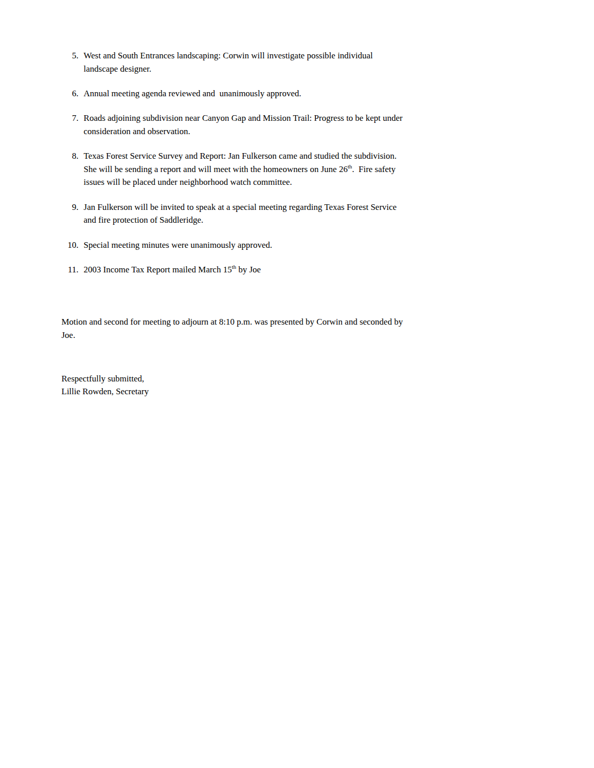West and South Entrances landscaping: Corwin will investigate possible individual landscape designer.
Annual meeting agenda reviewed and unanimously approved.
Roads adjoining subdivision near Canyon Gap and Mission Trail: Progress to be kept under consideration and observation.
Texas Forest Service Survey and Report: Jan Fulkerson came and studied the subdivision. She will be sending a report and will meet with the homeowners on June 26th. Fire safety issues will be placed under neighborhood watch committee.
Jan Fulkerson will be invited to speak at a special meeting regarding Texas Forest Service and fire protection of Saddleridge.
Special meeting minutes were unanimously approved.
2003 Income Tax Report mailed March 15th by Joe
Motion and second for meeting to adjourn at 8:10 p.m. was presented by Corwin and seconded by Joe.
Respectfully submitted,
Lillie Rowden, Secretary